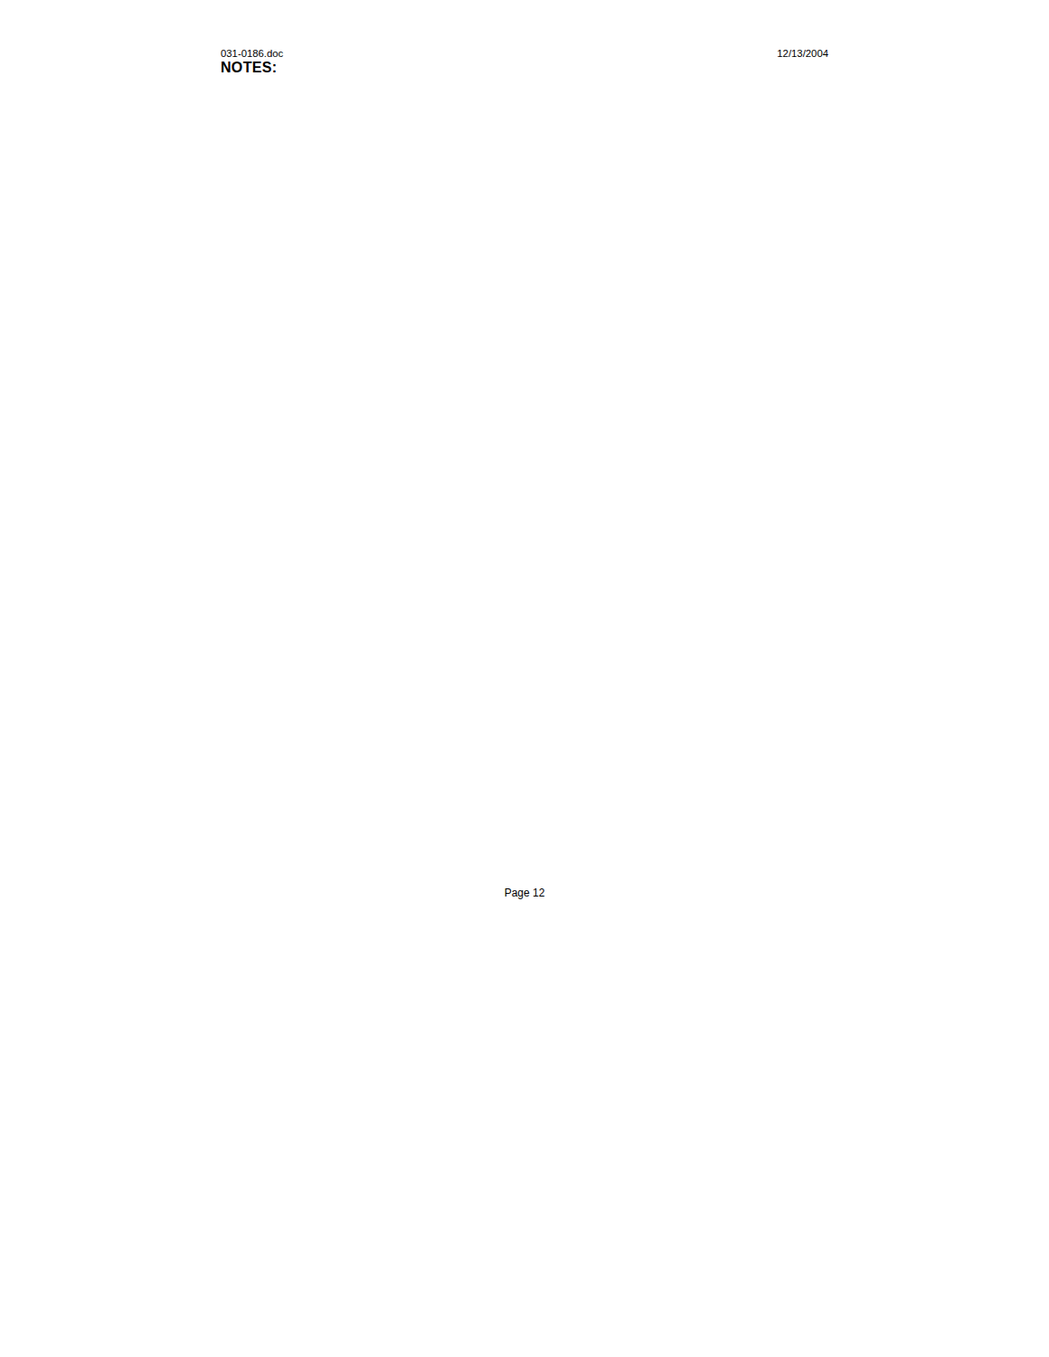031-0186.doc 12/13/2004
NOTES:
Page 12